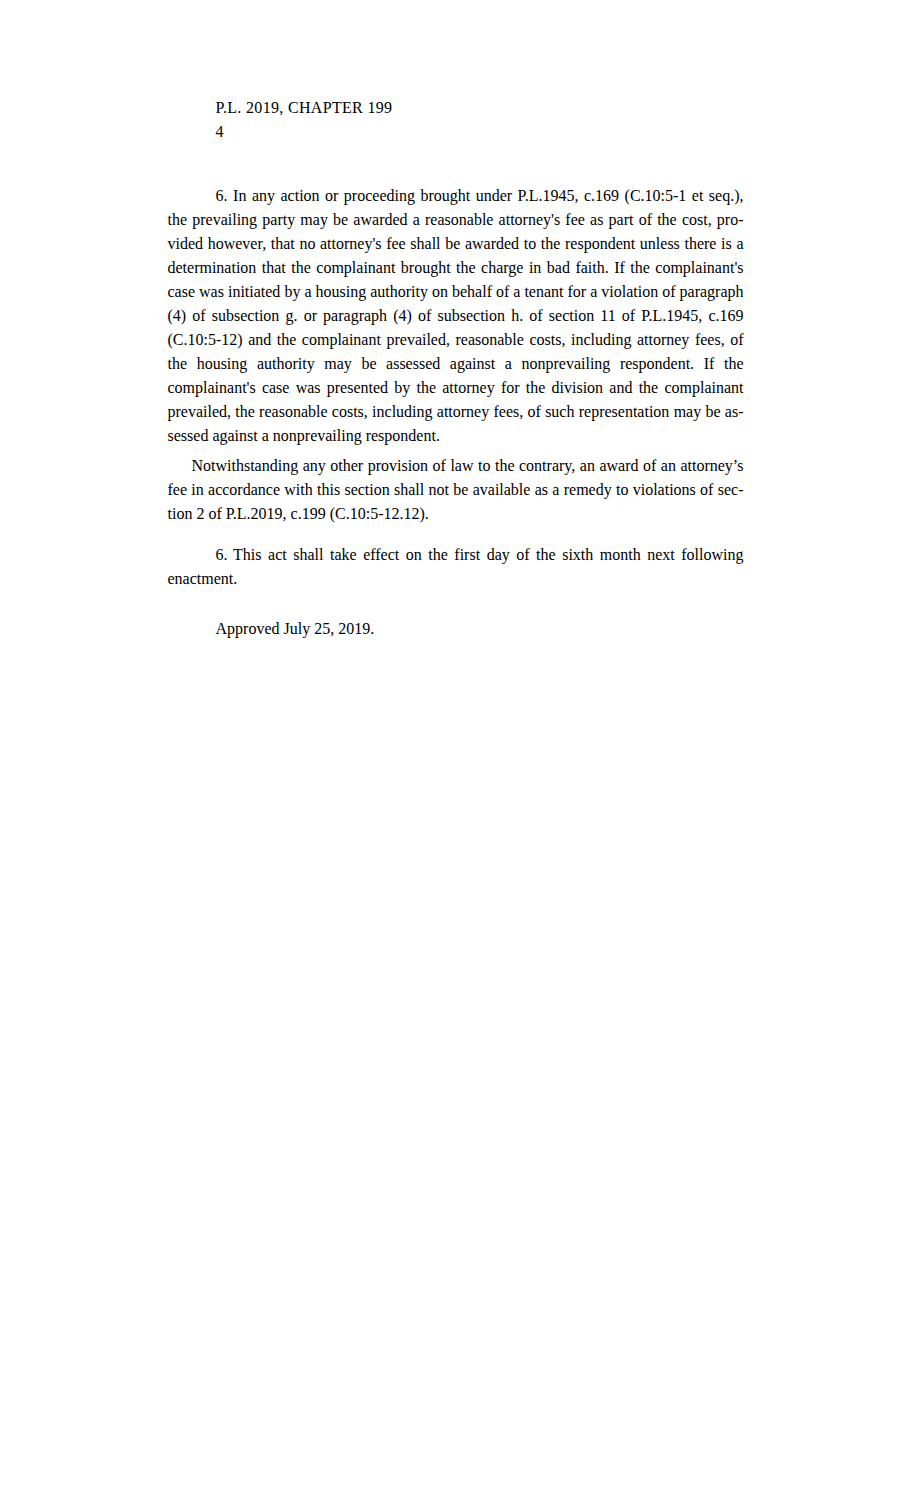P.L. 2019, CHAPTER 199
4
6. In any action or proceeding brought under P.L.1945, c.169 (C.10:5-1 et seq.), the prevailing party may be awarded a reasonable attorney's fee as part of the cost, provided however, that no attorney's fee shall be awarded to the respondent unless there is a determination that the complainant brought the charge in bad faith. If the complainant's case was initiated by a housing authority on behalf of a tenant for a violation of paragraph (4) of subsection g. or paragraph (4) of subsection h. of section 11 of P.L.1945, c.169 (C.10:5-12) and the complainant prevailed, reasonable costs, including attorney fees, of the housing authority may be assessed against a nonprevailing respondent. If the complainant's case was presented by the attorney for the division and the complainant prevailed, the reasonable costs, including attorney fees, of such representation may be assessed against a nonprevailing respondent.
Notwithstanding any other provision of law to the contrary, an award of an attorney’s fee in accordance with this section shall not be available as a remedy to violations of section 2 of P.L.2019, c.199 (C.10:5-12.12).
6. This act shall take effect on the first day of the sixth month next following enactment.
Approved July 25, 2019.